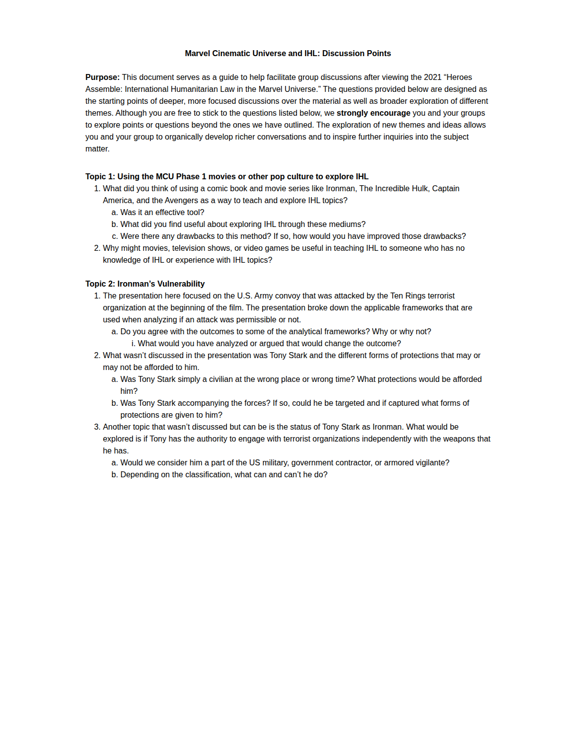Marvel Cinematic Universe and IHL: Discussion Points
Purpose: This document serves as a guide to help facilitate group discussions after viewing the 2021 “Heroes Assemble: International Humanitarian Law in the Marvel Universe.” The questions provided below are designed as the starting points of deeper, more focused discussions over the material as well as broader exploration of different themes. Although you are free to stick to the questions listed below, we strongly encourage you and your groups to explore points or questions beyond the ones we have outlined. The exploration of new themes and ideas allows you and your group to organically develop richer conversations and to inspire further inquiries into the subject matter.
Topic 1: Using the MCU Phase 1 movies or other pop culture to explore IHL
What did you think of using a comic book and movie series like Ironman, The Incredible Hulk, Captain America, and the Avengers as a way to teach and explore IHL topics?
Was it an effective tool?
What did you find useful about exploring IHL through these mediums?
Were there any drawbacks to this method? If so, how would you have improved those drawbacks?
Why might movies, television shows, or video games be useful in teaching IHL to someone who has no knowledge of IHL or experience with IHL topics?
Topic 2: Ironman’s Vulnerability
The presentation here focused on the U.S. Army convoy that was attacked by the Ten Rings terrorist organization at the beginning of the film. The presentation broke down the applicable frameworks that are used when analyzing if an attack was permissible or not.
Do you agree with the outcomes to some of the analytical frameworks? Why or why not?
What would you have analyzed or argued that would change the outcome?
What wasn’t discussed in the presentation was Tony Stark and the different forms of protections that may or may not be afforded to him.
Was Tony Stark simply a civilian at the wrong place or wrong time? What protections would be afforded him?
Was Tony Stark accompanying the forces? If so, could he be targeted and if captured what forms of protections are given to him?
Another topic that wasn’t discussed but can be is the status of Tony Stark as Ironman. What would be explored is if Tony has the authority to engage with terrorist organizations independently with the weapons that he has.
Would we consider him a part of the US military, government contractor, or armored vigilante?
Depending on the classification, what can and can’t he do?